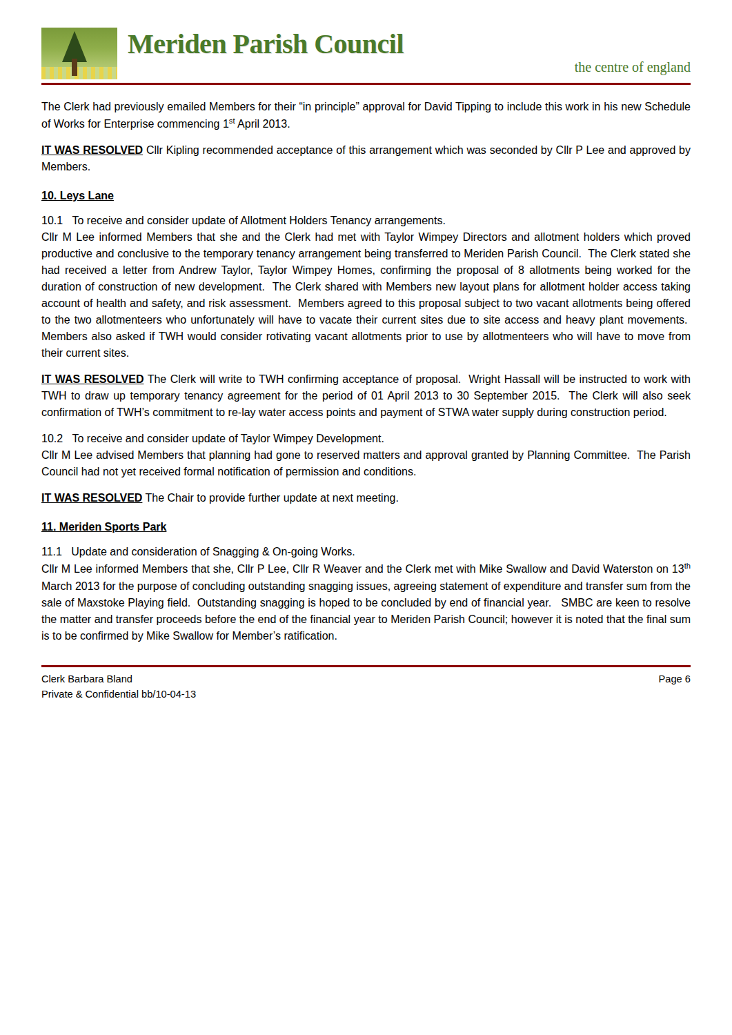Meriden Parish Council
the centre of england
The Clerk had previously emailed Members for their “in principle” approval for David Tipping to include this work in his new Schedule of Works for Enterprise commencing 1st April 2013.
IT WAS RESOLVED Cllr Kipling recommended acceptance of this arrangement which was seconded by Cllr P Lee and approved by Members.
10. Leys Lane
10.1 To receive and consider update of Allotment Holders Tenancy arrangements.
Cllr M Lee informed Members that she and the Clerk had met with Taylor Wimpey Directors and allotment holders which proved productive and conclusive to the temporary tenancy arrangement being transferred to Meriden Parish Council. The Clerk stated she had received a letter from Andrew Taylor, Taylor Wimpey Homes, confirming the proposal of 8 allotments being worked for the duration of construction of new development. The Clerk shared with Members new layout plans for allotment holder access taking account of health and safety, and risk assessment. Members agreed to this proposal subject to two vacant allotments being offered to the two allotmenteers who unfortunately will have to vacate their current sites due to site access and heavy plant movements. Members also asked if TWH would consider rotivating vacant allotments prior to use by allotmenteers who will have to move from their current sites.
IT WAS RESOLVED The Clerk will write to TWH confirming acceptance of proposal. Wright Hassall will be instructed to work with TWH to draw up temporary tenancy agreement for the period of 01 April 2013 to 30 September 2015. The Clerk will also seek confirmation of TWH’s commitment to re-lay water access points and payment of STWA water supply during construction period.
10.2 To receive and consider update of Taylor Wimpey Development.
Cllr M Lee advised Members that planning had gone to reserved matters and approval granted by Planning Committee. The Parish Council had not yet received formal notification of permission and conditions.
IT WAS RESOLVED The Chair to provide further update at next meeting.
11. Meriden Sports Park
11.1 Update and consideration of Snagging & On-going Works.
Cllr M Lee informed Members that she, Cllr P Lee, Cllr R Weaver and the Clerk met with Mike Swallow and David Waterston on 13th March 2013 for the purpose of concluding outstanding snagging issues, agreeing statement of expenditure and transfer sum from the sale of Maxstoke Playing field. Outstanding snagging is hoped to be concluded by end of financial year. SMBC are keen to resolve the matter and transfer proceeds before the end of the financial year to Meriden Parish Council; however it is noted that the final sum is to be confirmed by Mike Swallow for Member’s ratification.
Clerk Barbara Bland
Private & Confidential bb/10-04-13
Page 6